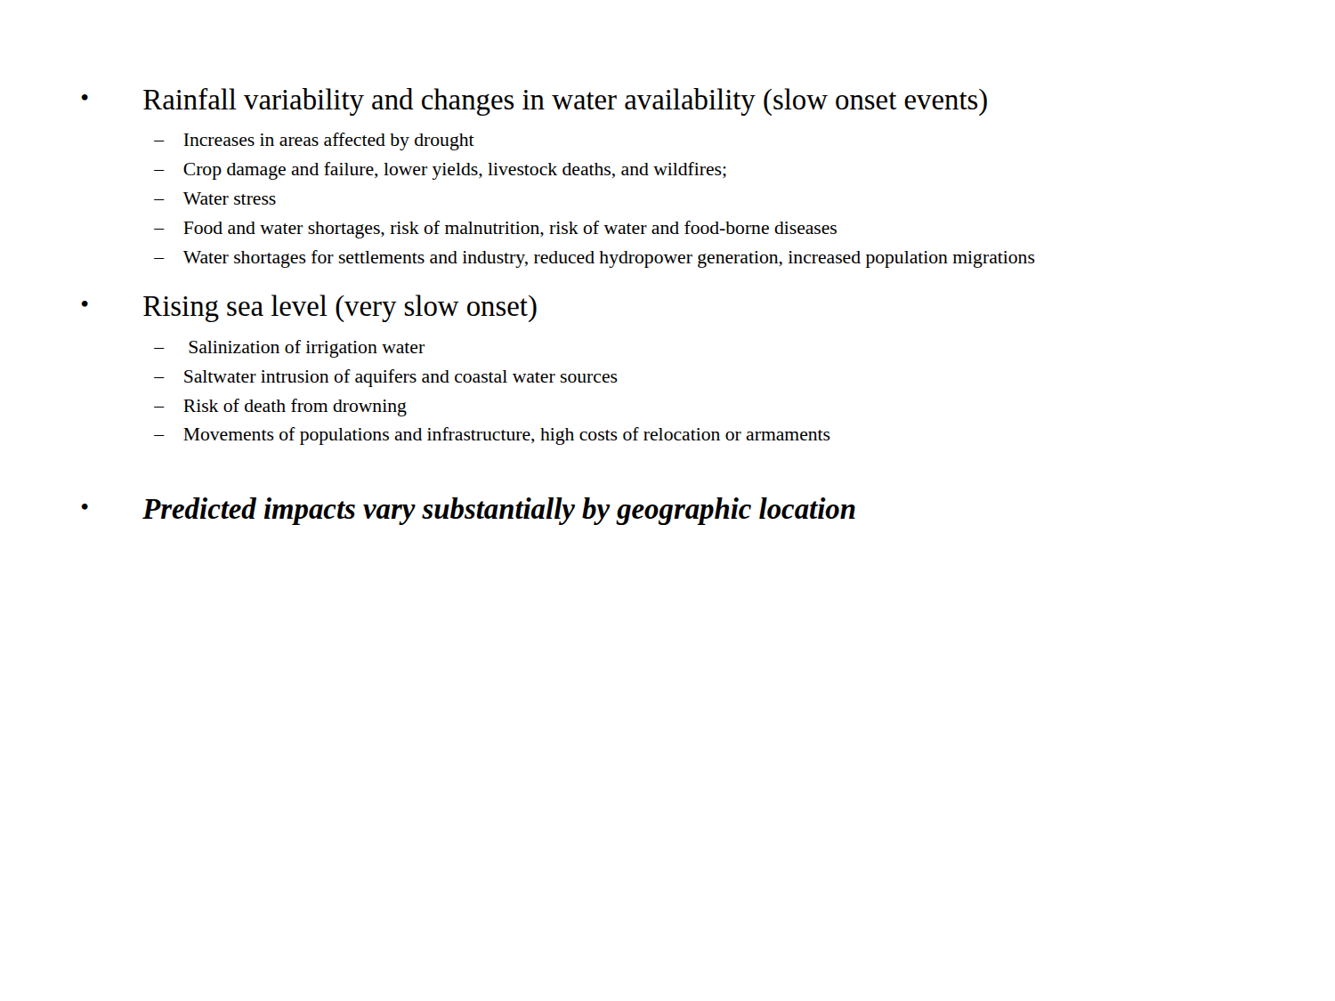Rainfall variability and changes in water availability (slow onset events)
Increases in areas affected by drought
Crop damage and failure, lower yields, livestock deaths, and wildfires;
Water stress
Food and water shortages, risk of malnutrition, risk of water and food-borne diseases
Water shortages for settlements and industry, reduced hydropower generation, increased population migrations
Rising sea level (very slow onset)
Salinization of irrigation water
Saltwater intrusion of aquifers and coastal water sources
Risk of death from drowning
Movements of populations and infrastructure, high costs of relocation or armaments
Predicted impacts vary substantially by geographic location